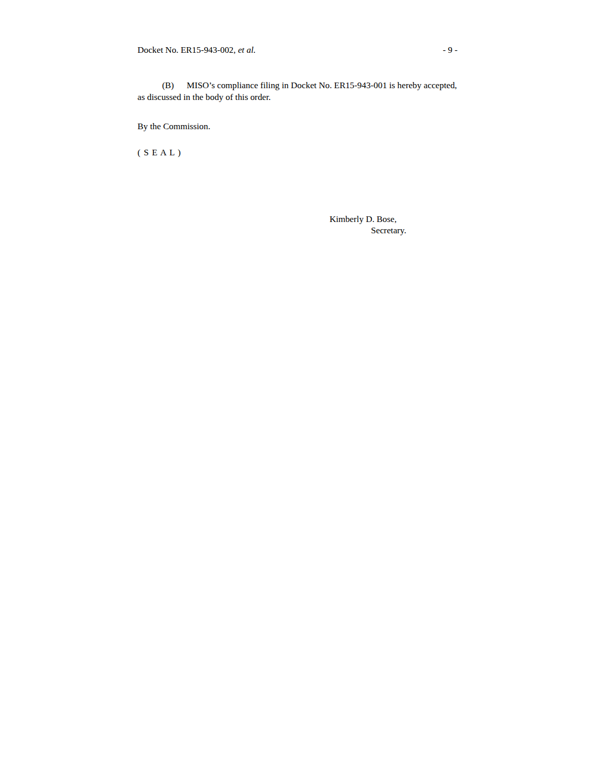Docket No. ER15-943-002, et al.
- 9 -
(B) MISO’s compliance filing in Docket No. ER15-943-001 is hereby accepted, as discussed in the body of this order.
By the Commission.
( S E A L )
Kimberly D. Bose, Secretary.